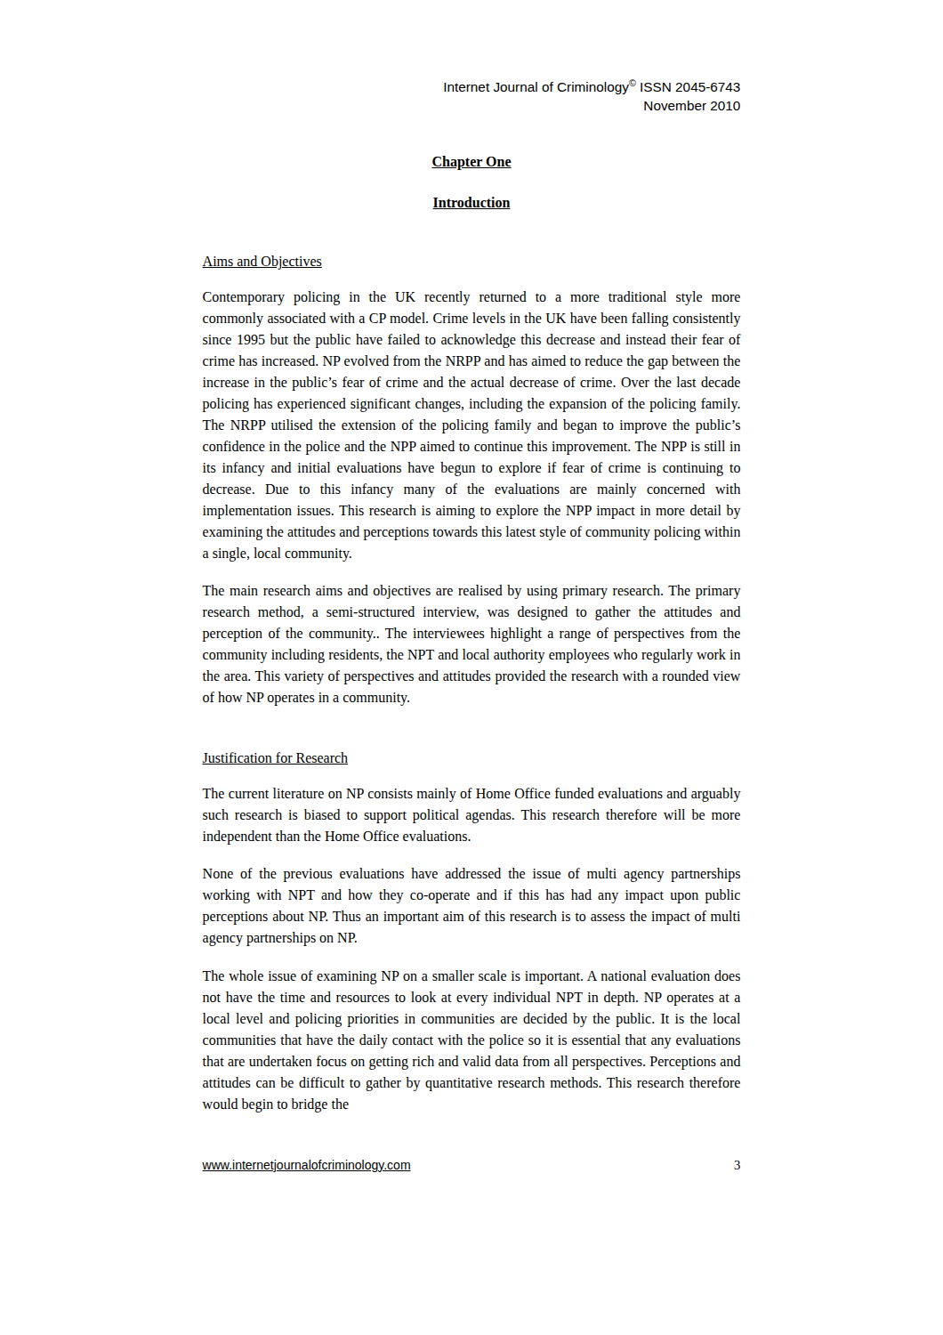Internet Journal of Criminology© ISSN 2045-6743
November 2010
Chapter One
Introduction
Aims and Objectives
Contemporary policing in the UK recently returned to a more traditional style more commonly associated with a CP model. Crime levels in the UK have been falling consistently since 1995 but the public have failed to acknowledge this decrease and instead their fear of crime has increased. NP evolved from the NRPP and has aimed to reduce the gap between the increase in the public’s fear of crime and the actual decrease of crime. Over the last decade policing has experienced significant changes, including the expansion of the policing family. The NRPP utilised the extension of the policing family and began to improve the public’s confidence in the police and the NPP aimed to continue this improvement. The NPP is still in its infancy and initial evaluations have begun to explore if fear of crime is continuing to decrease. Due to this infancy many of the evaluations are mainly concerned with implementation issues. This research is aiming to explore the NPP impact in more detail by examining the attitudes and perceptions towards this latest style of community policing within a single, local community.
The main research aims and objectives are realised by using primary research. The primary research method, a semi-structured interview, was designed to gather the attitudes and perception of the community.. The interviewees highlight a range of perspectives from the community including residents, the NPT and local authority employees who regularly work in the area. This variety of perspectives and attitudes provided the research with a rounded view of how NP operates in a community.
Justification for Research
The current literature on NP consists mainly of Home Office funded evaluations and arguably such research is biased to support political agendas. This research therefore will be more independent than the Home Office evaluations.
None of the previous evaluations have addressed the issue of multi agency partnerships working with NPT and how they co-operate and if this has had any impact upon public perceptions about NP. Thus an important aim of this research is to assess the impact of multi agency partnerships on NP.
The whole issue of examining NP on a smaller scale is important. A national evaluation does not have the time and resources to look at every individual NPT in depth. NP operates at a local level and policing priorities in communities are decided by the public. It is the local communities that have the daily contact with the police so it is essential that any evaluations that are undertaken focus on getting rich and valid data from all perspectives. Perceptions and attitudes can be difficult to gather by quantitative research methods. This research therefore would begin to bridge the
www.internetjournalofcriminology.com 3